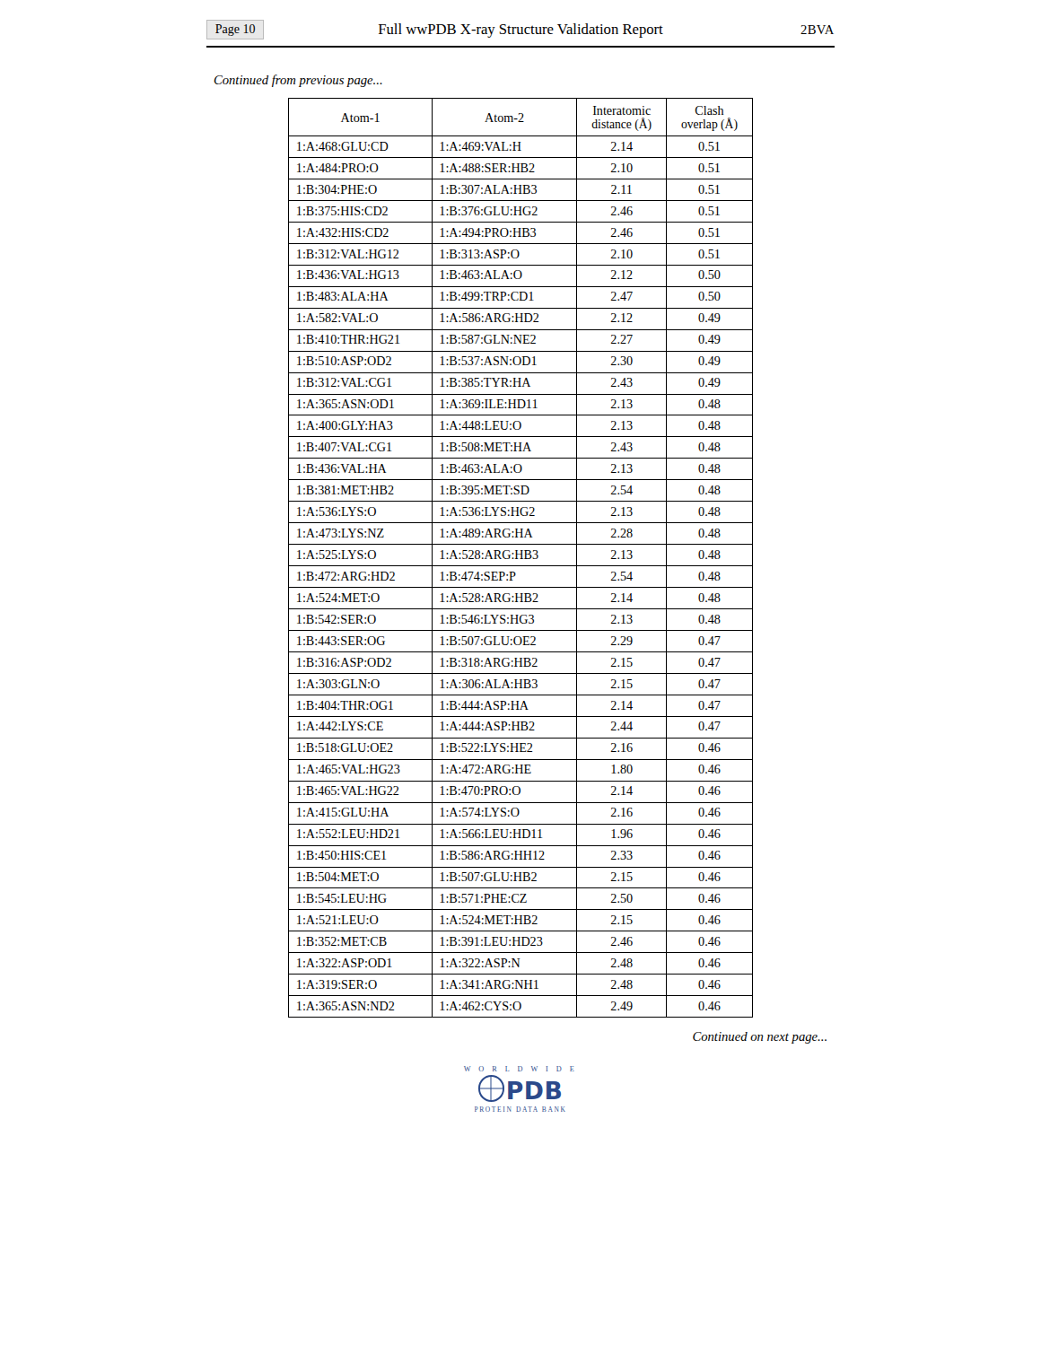Page 10
Full wwPDB X-ray Structure Validation Report
2BVA
Continued from previous page...
| Atom-1 | Atom-2 | Interatomic distance (Å) | Clash overlap (Å) |
| --- | --- | --- | --- |
| 1:A:468:GLU:CD | 1:A:469:VAL:H | 2.14 | 0.51 |
| 1:A:484:PRO:O | 1:A:488:SER:HB2 | 2.10 | 0.51 |
| 1:B:304:PHE:O | 1:B:307:ALA:HB3 | 2.11 | 0.51 |
| 1:B:375:HIS:CD2 | 1:B:376:GLU:HG2 | 2.46 | 0.51 |
| 1:A:432:HIS:CD2 | 1:A:494:PRO:HB3 | 2.46 | 0.51 |
| 1:B:312:VAL:HG12 | 1:B:313:ASP:O | 2.10 | 0.51 |
| 1:B:436:VAL:HG13 | 1:B:463:ALA:O | 2.12 | 0.50 |
| 1:B:483:ALA:HA | 1:B:499:TRP:CD1 | 2.47 | 0.50 |
| 1:A:582:VAL:O | 1:A:586:ARG:HD2 | 2.12 | 0.49 |
| 1:B:410:THR:HG21 | 1:B:587:GLN:NE2 | 2.27 | 0.49 |
| 1:B:510:ASP:OD2 | 1:B:537:ASN:OD1 | 2.30 | 0.49 |
| 1:B:312:VAL:CG1 | 1:B:385:TYR:HA | 2.43 | 0.49 |
| 1:A:365:ASN:OD1 | 1:A:369:ILE:HD11 | 2.13 | 0.48 |
| 1:A:400:GLY:HA3 | 1:A:448:LEU:O | 2.13 | 0.48 |
| 1:B:407:VAL:CG1 | 1:B:508:MET:HA | 2.43 | 0.48 |
| 1:B:436:VAL:HA | 1:B:463:ALA:O | 2.13 | 0.48 |
| 1:B:381:MET:HB2 | 1:B:395:MET:SD | 2.54 | 0.48 |
| 1:A:536:LYS:O | 1:A:536:LYS:HG2 | 2.13 | 0.48 |
| 1:A:473:LYS:NZ | 1:A:489:ARG:HA | 2.28 | 0.48 |
| 1:A:525:LYS:O | 1:A:528:ARG:HB3 | 2.13 | 0.48 |
| 1:B:472:ARG:HD2 | 1:B:474:SEP:P | 2.54 | 0.48 |
| 1:A:524:MET:O | 1:A:528:ARG:HB2 | 2.14 | 0.48 |
| 1:B:542:SER:O | 1:B:546:LYS:HG3 | 2.13 | 0.48 |
| 1:B:443:SER:OG | 1:B:507:GLU:OE2 | 2.29 | 0.47 |
| 1:B:316:ASP:OD2 | 1:B:318:ARG:HB2 | 2.15 | 0.47 |
| 1:A:303:GLN:O | 1:A:306:ALA:HB3 | 2.15 | 0.47 |
| 1:B:404:THR:OG1 | 1:B:444:ASP:HA | 2.14 | 0.47 |
| 1:A:442:LYS:CE | 1:A:444:ASP:HB2 | 2.44 | 0.47 |
| 1:B:518:GLU:OE2 | 1:B:522:LYS:HE2 | 2.16 | 0.46 |
| 1:A:465:VAL:HG23 | 1:A:472:ARG:HE | 1.80 | 0.46 |
| 1:B:465:VAL:HG22 | 1:B:470:PRO:O | 2.14 | 0.46 |
| 1:A:415:GLU:HA | 1:A:574:LYS:O | 2.16 | 0.46 |
| 1:A:552:LEU:HD21 | 1:A:566:LEU:HD11 | 1.96 | 0.46 |
| 1:B:450:HIS:CE1 | 1:B:586:ARG:HH12 | 2.33 | 0.46 |
| 1:B:504:MET:O | 1:B:507:GLU:HB2 | 2.15 | 0.46 |
| 1:B:545:LEU:HG | 1:B:571:PHE:CZ | 2.50 | 0.46 |
| 1:A:521:LEU:O | 1:A:524:MET:HB2 | 2.15 | 0.46 |
| 1:B:352:MET:CB | 1:B:391:LEU:HD23 | 2.46 | 0.46 |
| 1:A:322:ASP:OD1 | 1:A:322:ASP:N | 2.48 | 0.46 |
| 1:A:319:SER:O | 1:A:341:ARG:NH1 | 2.48 | 0.46 |
| 1:A:365:ASN:ND2 | 1:A:462:CYS:O | 2.49 | 0.46 |
Continued on next page...
W O R L D W I D E
PDB
PROTEIN DATA BANK